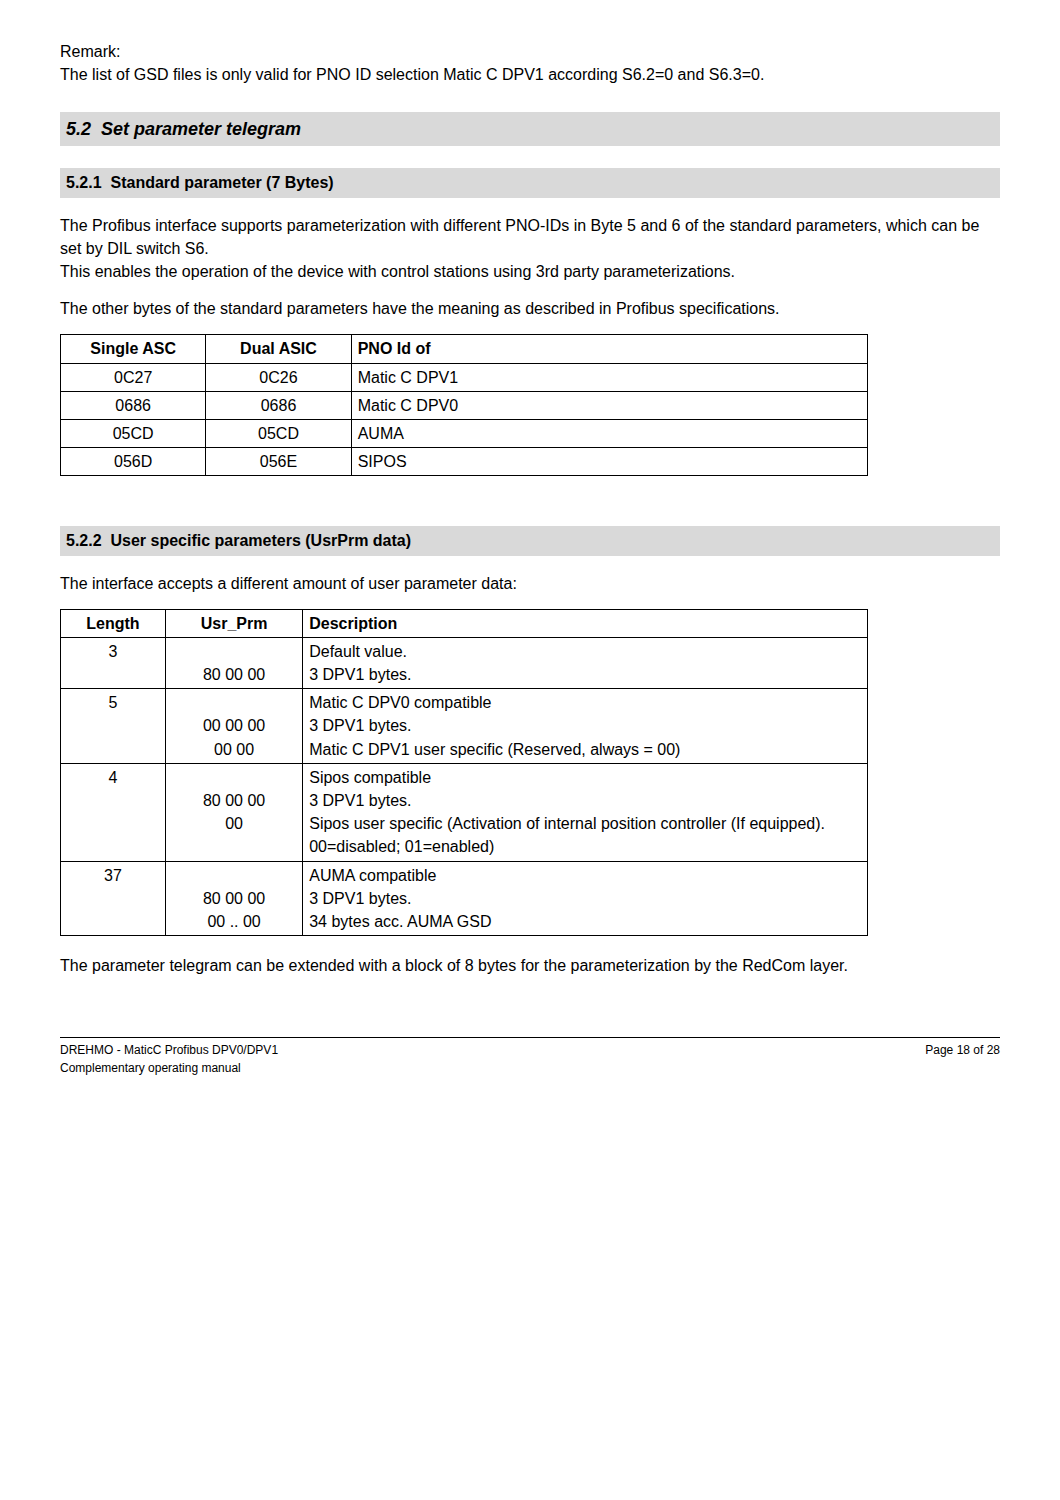Remark:
The list of GSD files is only valid for PNO ID selection Matic C DPV1 according S6.2=0 and S6.3=0.
5.2 Set parameter telegram
5.2.1 Standard parameter (7 Bytes)
The Profibus interface supports parameterization with different PNO-IDs in Byte 5 and 6 of the standard parameters, which can be set by DIL switch S6.
This enables the operation of the device with control stations using 3rd party parameterizations.
The other bytes of the standard parameters have the meaning as described in Profibus specifications.
| Single ASC | Dual ASIC | PNO Id of |
| --- | --- | --- |
| 0C27 | 0C26 | Matic C DPV1 |
| 0686 | 0686 | Matic C DPV0 |
| 05CD | 05CD | AUMA |
| 056D | 056E | SIPOS |
5.2.2 User specific parameters (UsrPrm data)
The interface accepts a different amount of user parameter data:
| Length | Usr_Prm | Description |
| --- | --- | --- |
| 3 | 80 00 00 | Default value. 3 DPV1 bytes. |
| 5 | 00 00 00 00 00 | Matic C DPV0 compatible 3 DPV1 bytes. Matic C DPV1 user specific (Reserved, always = 00) |
| 4 | 80 00 00 00 | Sipos compatible 3 DPV1 bytes. Sipos user specific (Activation of internal position controller (If equipped). 00=disabled; 01=enabled) |
| 37 | 80 00 00 00 .. 00 | AUMA compatible 3 DPV1 bytes. 34 bytes acc. AUMA GSD |
The parameter telegram can be extended with a block of 8 bytes for the parameterization by the RedCom layer.
DREHMO - MaticC Profibus DPV0/DPV1
Complementary operating manual
Page 18 of 28